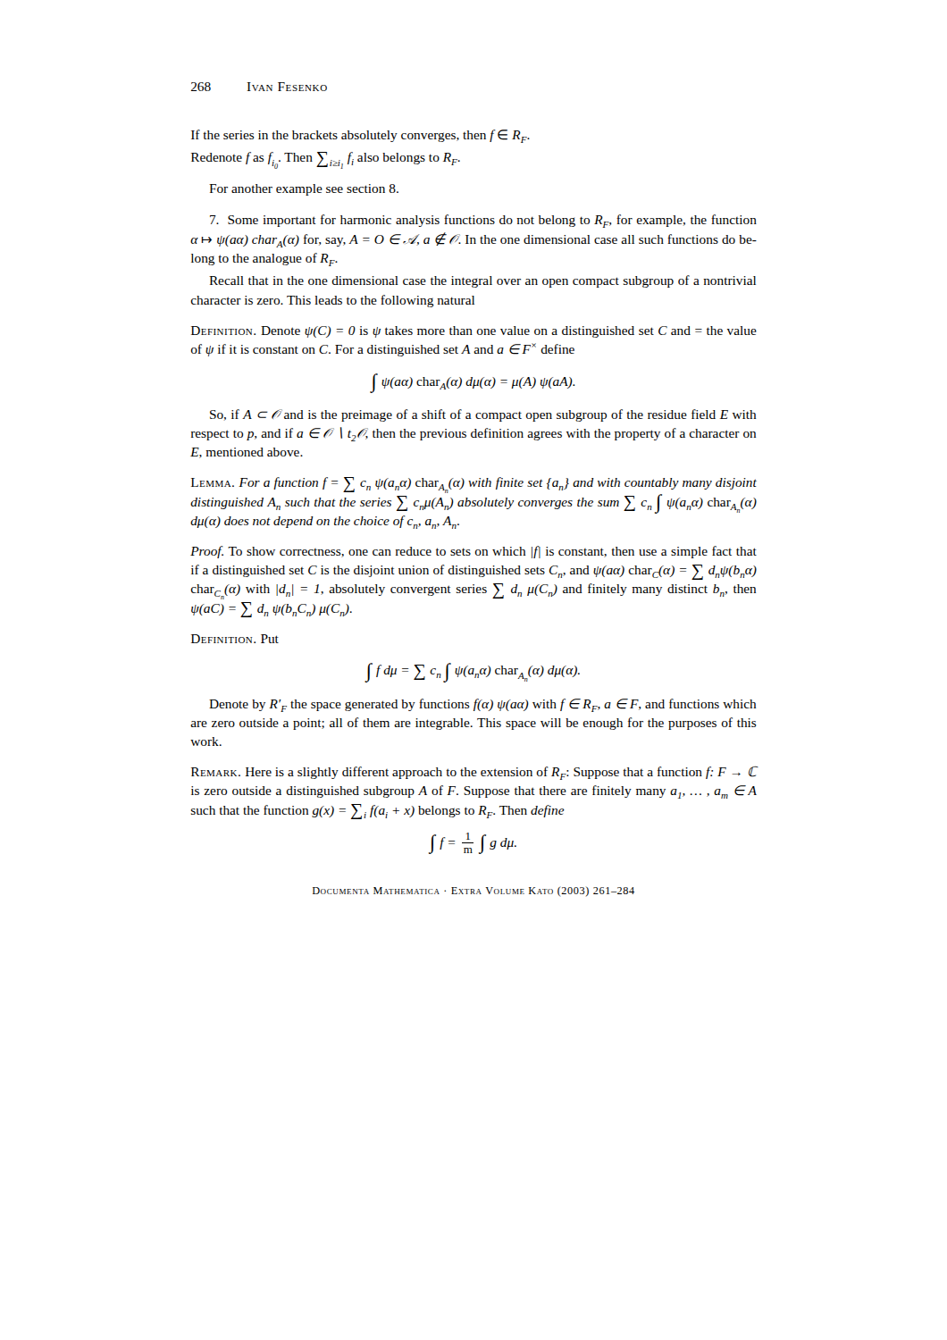268 Ivan Fesenko
If the series in the brackets absolutely converges, then f ∈ RF.
Redenote f as fi0. Then ∑i≥i1 fi also belongs to RF.
For another example see section 8.
7. Some important for harmonic analysis functions do not belong to RF, for example, the function α ↦ ψ(aα) charA(α) for, say, A = O ∈ 𝒜, a ∉ 𝒪. In the one dimensional case all such functions do belong to the analogue of RF.
Recall that in the one dimensional case the integral over an open compact subgroup of a nontrivial character is zero. This leads to the following natural
Definition. Denote ψ(C) = 0 is ψ takes more than one value on a distinguished set C and = the value of ψ if it is constant on C. For a distinguished set A and a ∈ F× define
∫ ψ(aα) charA(α) dμ(α) = μ(A) ψ(aA).
So, if A ⊂ 𝒪 and is the preimage of a shift of a compact open subgroup of the residue field E with respect to p, and if a ∈ 𝒪 ∖ t2𝒪, then the previous definition agrees with the property of a character on E, mentioned above.
Lemma. For a function f = ∑ cn ψ(anα) charAn(α) with finite set {an} and with countably many disjoint distinguished An such that the series ∑ cnμ(An) absolutely converges the sum ∑ cn ∫ ψ(anα) charAn(α) dμ(α) does not depend on the choice of cn, an, An.
Proof. To show correctness, one can reduce to sets on which |f| is constant, then use a simple fact that if a distinguished set C is the disjoint union of distinguished sets Cn, and ψ(aα) charC(α) = ∑ dnψ(bnα) charCn(α) with |dn| = 1, absolutely convergent series ∑ dn μ(Cn) and finitely many distinct bn, then ψ(aC) = ∑ dn ψ(bnCn) μ(Cn).
Definition. Put
∫ f dμ = ∑ cn ∫ ψ(anα) charAn(α) dμ(α).
Denote by R′F the space generated by functions f(α) ψ(aα) with f ∈ RF, a ∈ F, and functions which are zero outside a point; all of them are integrable. This space will be enough for the purposes of this work.
Remark. Here is a slightly different approach to the extension of RF: Suppose that a function f: F → ℂ is zero outside a distinguished subgroup A of F. Suppose that there are finitely many a1, … , am ∈ A such that the function g(x) = ∑i f(ai + x) belongs to RF. Then define
∫ f = 1 m ∫ g dμ.
Documenta Mathematica · Extra Volume Kato (2003) 261–284